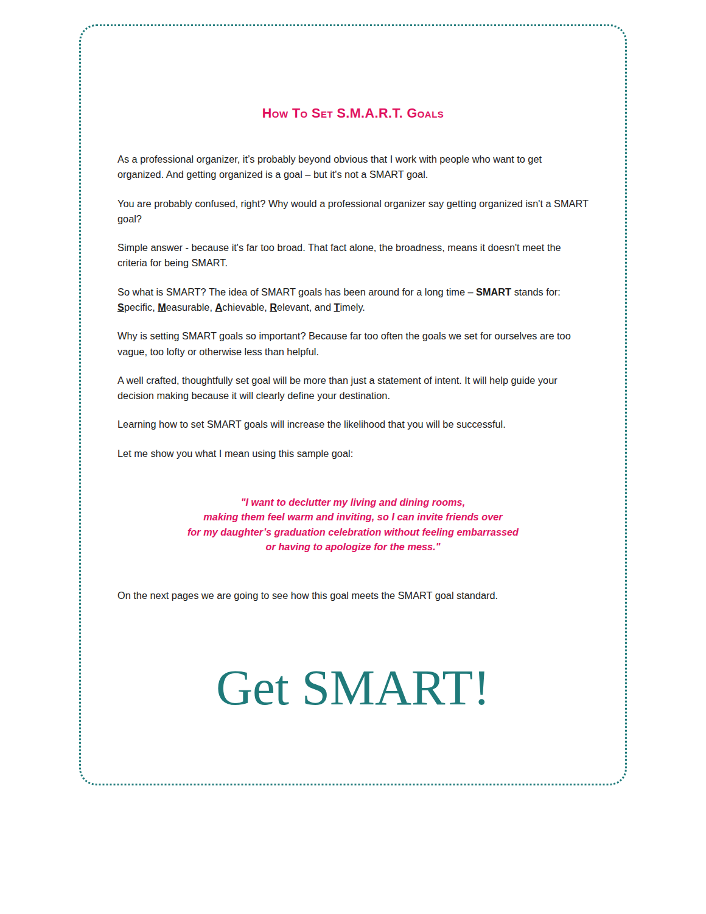How To Set S.M.A.R.T. Goals
As a professional organizer, it’s probably beyond obvious that I work with people who want to get organized. And getting organized is a goal – but it's not a SMART goal.
You are probably confused, right? Why would a professional organizer say getting organized isn't a SMART goal?
Simple answer - because it's far too broad. That fact alone, the broadness, means it doesn't meet the criteria for being SMART.
So what is SMART? The idea of SMART goals has been around for a long time – SMART stands for: Specific, Measurable, Achievable, Relevant, and Timely.
Why is setting SMART goals so important? Because far too often the goals we set for ourselves are too vague, too lofty or otherwise less than helpful.
A well crafted, thoughtfully set goal will be more than just a statement of intent. It will help guide your decision making because it will clearly define your destination.
Learning how to set SMART goals will increase the likelihood that you will be successful.
Let me show you what I mean using this sample goal:
"I want to declutter my living and dining rooms,
making them feel warm and inviting, so I can invite friends over
for my daughter’s graduation celebration without feeling embarrassed
or having to apologize for the mess."
On the next pages we are going to see how this goal meets the SMART goal standard.
Get SMART!